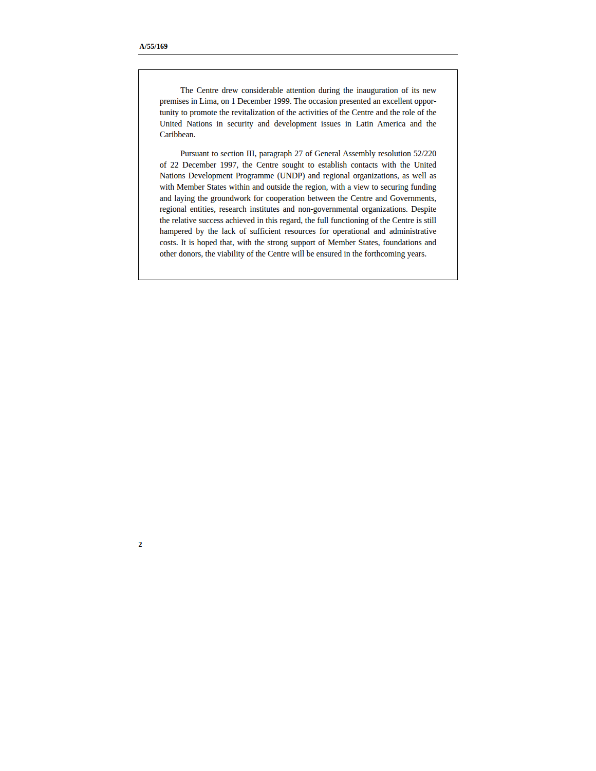A/55/169
The Centre drew considerable attention during the inauguration of its new premises in Lima, on 1 December 1999. The occasion presented an excellent opportunity to promote the revitalization of the activities of the Centre and the role of the United Nations in security and development issues in Latin America and the Caribbean.
Pursuant to section III, paragraph 27 of General Assembly resolution 52/220 of 22 December 1997, the Centre sought to establish contacts with the United Nations Development Programme (UNDP) and regional organizations, as well as with Member States within and outside the region, with a view to securing funding and laying the groundwork for cooperation between the Centre and Governments, regional entities, research institutes and non-governmental organizations. Despite the relative success achieved in this regard, the full functioning of the Centre is still hampered by the lack of sufficient resources for operational and administrative costs. It is hoped that, with the strong support of Member States, foundations and other donors, the viability of the Centre will be ensured in the forthcoming years.
2